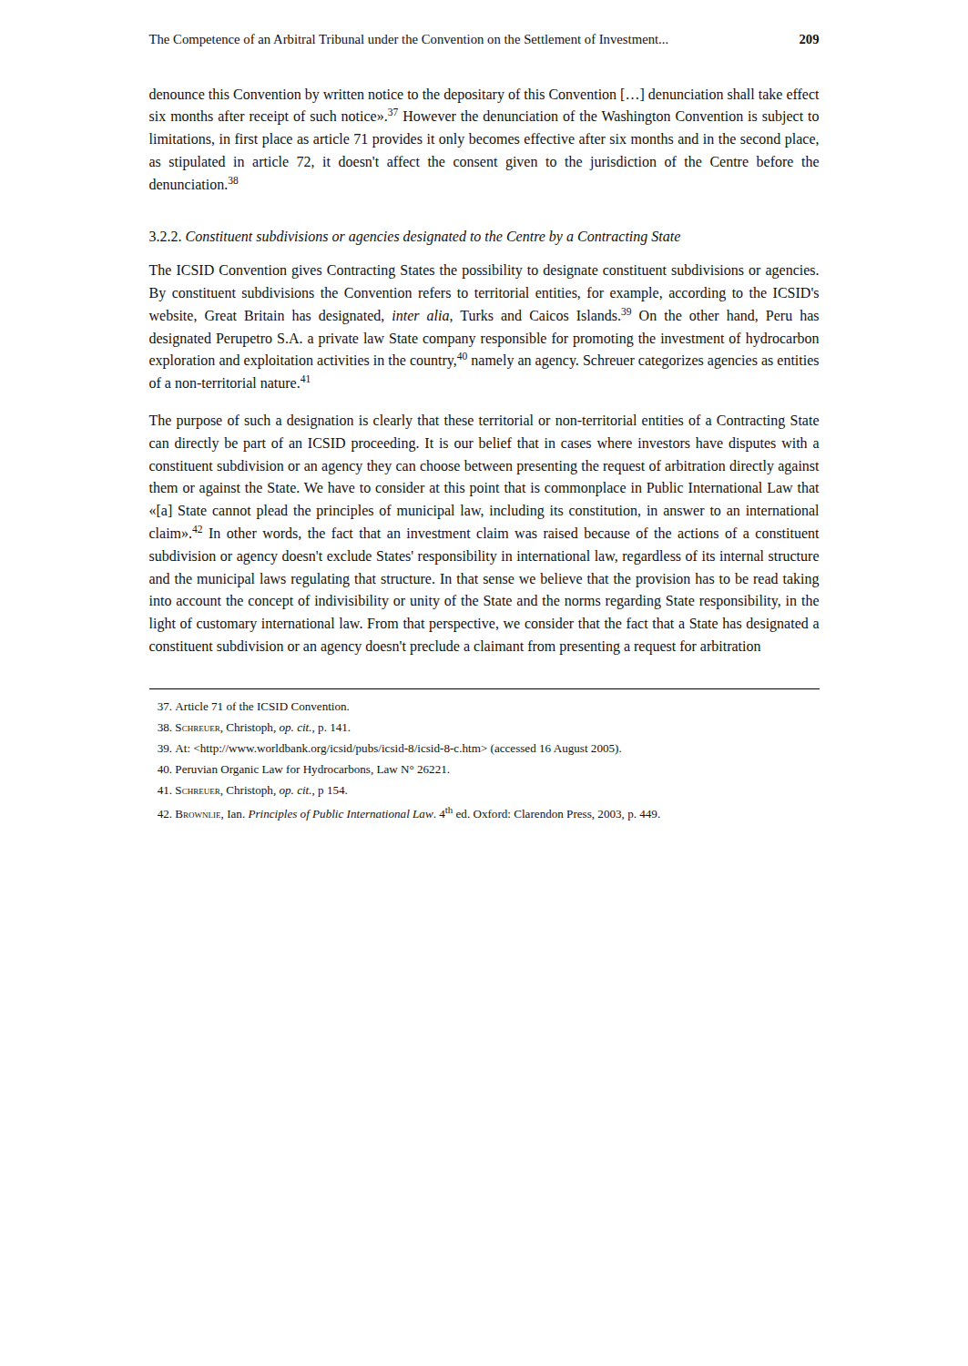The Competence of an Arbitral Tribunal under the Convention on the Settlement of Investment... 209
denounce this Convention by written notice to the depositary of this Convention […] denunciation shall take effect six months after receipt of such notice».37 However the denunciation of the Washington Convention is subject to limitations, in first place as article 71 provides it only becomes effective after six months and in the second place, as stipulated in article 72, it doesn't affect the consent given to the jurisdiction of the Centre before the denunciation.38
3.2.2. Constituent subdivisions or agencies designated to the Centre by a Contracting State
The ICSID Convention gives Contracting States the possibility to designate constituent subdivisions or agencies. By constituent subdivisions the Convention refers to territorial entities, for example, according to the ICSID's website, Great Britain has designated, inter alia, Turks and Caicos Islands.39 On the other hand, Peru has designated Perupetro S.A. a private law State company responsible for promoting the investment of hydrocarbon exploration and exploitation activities in the country,40 namely an agency. Schreuer categorizes agencies as entities of a non-territorial nature.41
The purpose of such a designation is clearly that these territorial or non-territorial entities of a Contracting State can directly be part of an ICSID proceeding. It is our belief that in cases where investors have disputes with a constituent subdivision or an agency they can choose between presenting the request of arbitration directly against them or against the State. We have to consider at this point that is commonplace in Public International Law that «[a] State cannot plead the principles of municipal law, including its constitution, in answer to an international claim».42 In other words, the fact that an investment claim was raised because of the actions of a constituent subdivision or agency doesn't exclude States' responsibility in international law, regardless of its internal structure and the municipal laws regulating that structure. In that sense we believe that the provision has to be read taking into account the concept of indivisibility or unity of the State and the norms regarding State responsibility, in the light of customary international law. From that perspective, we consider that the fact that a State has designated a constituent subdivision or an agency doesn't preclude a claimant from presenting a request for arbitration
Article 71 of the ICSID Convention.
Schreuer, Christoph, op. cit., p. 141.
At: <http://www.worldbank.org/icsid/pubs/icsid-8/icsid-8-c.htm> (accessed 16 August 2005).
Peruvian Organic Law for Hydrocarbons, Law N° 26221.
Schreuer, Christoph, op. cit., p 154.
Brownlie, Ian. Principles of Public International Law. 4th ed. Oxford: Clarendon Press, 2003, p. 449.